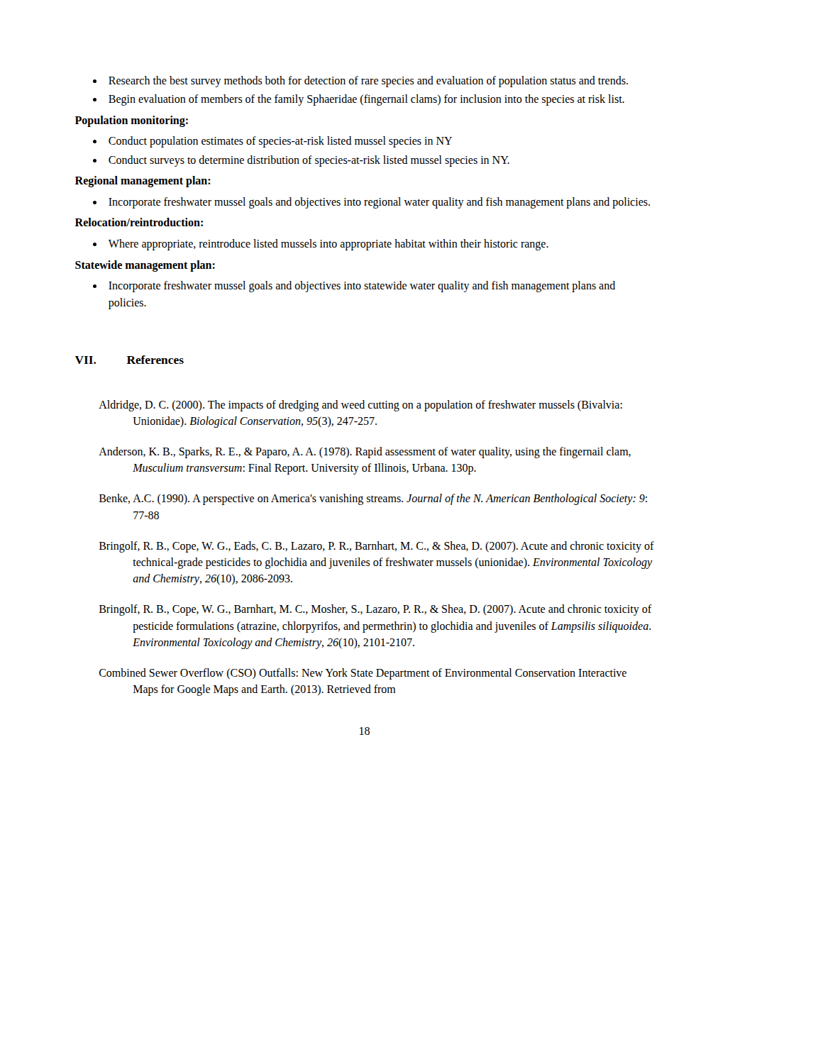Research the best survey methods both for detection of rare species and evaluation of population status and trends.
Begin evaluation of members of the family Sphaeridae (fingernail clams) for inclusion into the species at risk list.
Population monitoring:
Conduct population estimates of species-at-risk listed mussel species in NY
Conduct surveys to determine distribution of species-at-risk listed mussel species in NY.
Regional management plan:
Incorporate freshwater mussel goals and objectives into regional water quality and fish management plans and policies.
Relocation/reintroduction:
Where appropriate, reintroduce listed mussels into appropriate habitat within their historic range.
Statewide management plan:
Incorporate freshwater mussel goals and objectives into statewide water quality and fish management plans and policies.
VII. References
Aldridge, D. C. (2000). The impacts of dredging and weed cutting on a population of freshwater mussels (Bivalvia: Unionidae). Biological Conservation, 95(3), 247-257.
Anderson, K. B., Sparks, R. E., & Paparo, A. A. (1978). Rapid assessment of water quality, using the fingernail clam, Musculium transversum: Final Report. University of Illinois, Urbana. 130p.
Benke, A.C. (1990). A perspective on America's vanishing streams. Journal of the N. American Benthological Society: 9: 77-88
Bringolf, R. B., Cope, W. G., Eads, C. B., Lazaro, P. R., Barnhart, M. C., & Shea, D. (2007). Acute and chronic toxicity of technical-grade pesticides to glochidia and juveniles of freshwater mussels (unionidae). Environmental Toxicology and Chemistry, 26(10), 2086-2093.
Bringolf, R. B., Cope, W. G., Barnhart, M. C., Mosher, S., Lazaro, P. R., & Shea, D. (2007). Acute and chronic toxicity of pesticide formulations (atrazine, chlorpyrifos, and permethrin) to glochidia and juveniles of Lampsilis siliquoidea. Environmental Toxicology and Chemistry, 26(10), 2101-2107.
Combined Sewer Overflow (CSO) Outfalls: New York State Department of Environmental Conservation Interactive Maps for Google Maps and Earth. (2013). Retrieved from
18